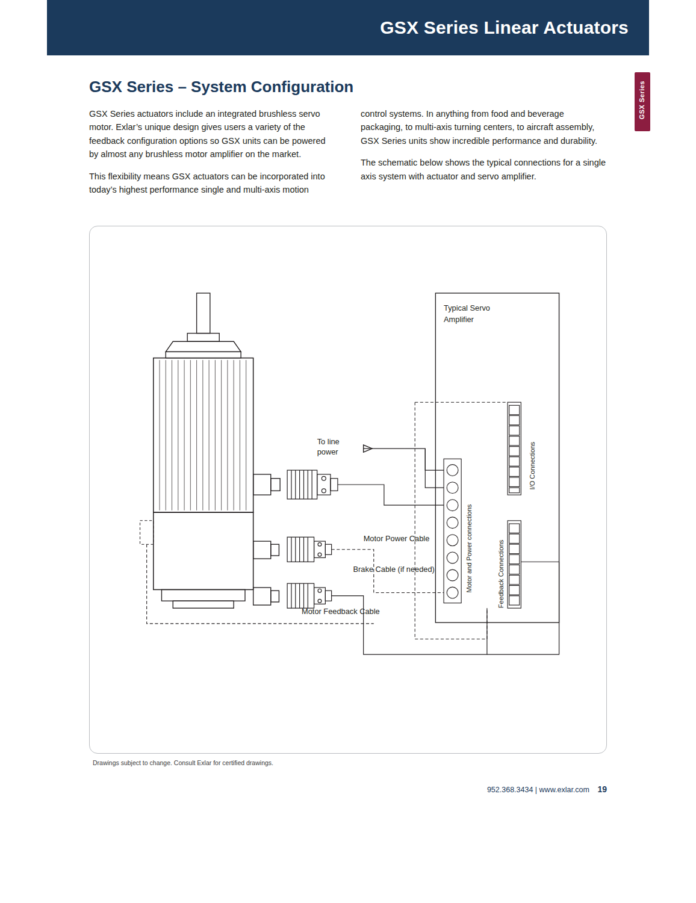GSX Series Linear Actuators
GSX Series
GSX Series – System Configuration
GSX Series actuators include an integrated brushless servo motor. Exlar’s unique design gives users a variety of the feedback configuration options so GSX units can be powered by almost any brushless motor amplifier on the market.
This flexibility means GSX actuators can be incorporated into today’s highest performance single and multi-axis motion
control systems. In anything from food and beverage packaging, to multi-axis turning centers, to aircraft assembly, GSX Series units show incredible performance and durability.
The schematic below shows the typical connections for a single axis system with actuator and servo amplifier.
Typical Servo Amplifier Motor and Power connections Feedback Connections I/O Connections To line power Motor Power Cable Brake Cable (if needed) Motor Feedback Cable
Drawings subject to change. Consult Exlar for certified drawings.
952.368.3434 | www.exlar.com 19